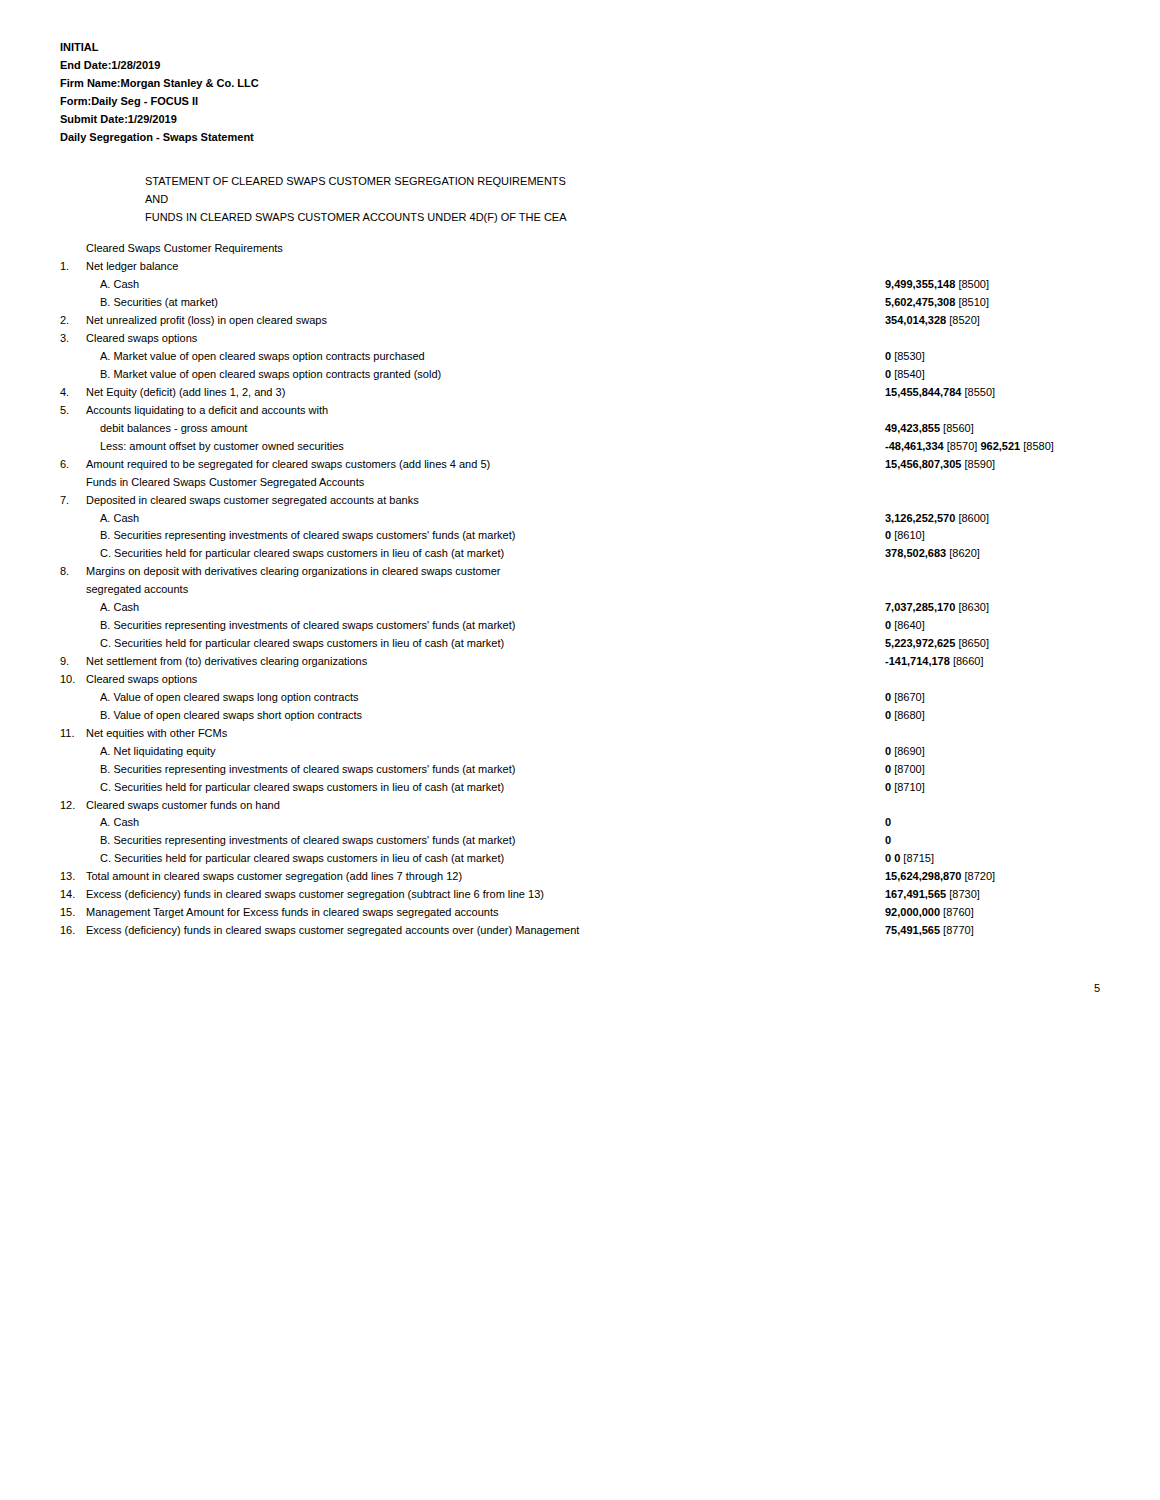INITIAL
End Date:1/28/2019
Firm Name:Morgan Stanley & Co. LLC
Form:Daily Seg - FOCUS II
Submit Date:1/29/2019
Daily Segregation - Swaps Statement
STATEMENT OF CLEARED SWAPS CUSTOMER SEGREGATION REQUIREMENTS
AND
FUNDS IN CLEARED SWAPS CUSTOMER ACCOUNTS UNDER 4D(F) OF THE CEA
| | Cleared Swaps Customer Requirements | |
| 1. | Net ledger balance | |
| | A. Cash | 9,499,355,148 [8500] |
| | B. Securities (at market) | 5,602,475,308 [8510] |
| 2. | Net unrealized profit (loss) in open cleared swaps | 354,014,328 [8520] |
| 3. | Cleared swaps options | |
| | A. Market value of open cleared swaps option contracts purchased | 0 [8530] |
| | B. Market value of open cleared swaps option contracts granted (sold) | 0 [8540] |
| 4. | Net Equity (deficit) (add lines 1, 2, and 3) | 15,455,844,784 [8550] |
| 5. | Accounts liquidating to a deficit and accounts with | |
| | debit balances - gross amount | 49,423,855 [8560] |
| | Less: amount offset by customer owned securities | -48,461,334 [8570] 962,521 [8580] |
| 6. | Amount required to be segregated for cleared swaps customers (add lines 4 and 5) | 15,456,807,305 [8590] |
| | Funds in Cleared Swaps Customer Segregated Accounts | |
| 7. | Deposited in cleared swaps customer segregated accounts at banks | |
| | A. Cash | 3,126,252,570 [8600] |
| | B. Securities representing investments of cleared swaps customers' funds (at market) | 0 [8610] |
| | C. Securities held for particular cleared swaps customers in lieu of cash (at market) | 378,502,683 [8620] |
| 8. | Margins on deposit with derivatives clearing organizations in cleared swaps customer | |
| | segregated accounts | |
| | A. Cash | 7,037,285,170 [8630] |
| | B. Securities representing investments of cleared swaps customers' funds (at market) | 0 [8640] |
| | C. Securities held for particular cleared swaps customers in lieu of cash (at market) | 5,223,972,625 [8650] |
| 9. | Net settlement from (to) derivatives clearing organizations | -141,714,178 [8660] |
| 10. | Cleared swaps options | |
| | A. Value of open cleared swaps long option contracts | 0 [8670] |
| | B. Value of open cleared swaps short option contracts | 0 [8680] |
| 11. | Net equities with other FCMs | |
| | A. Net liquidating equity | 0 [8690] |
| | B. Securities representing investments of cleared swaps customers' funds (at market) | 0 [8700] |
| | C. Securities held for particular cleared swaps customers in lieu of cash (at market) | 0 [8710] |
| 12. | Cleared swaps customer funds on hand | |
| | A. Cash | 0 |
| | B. Securities representing investments of cleared swaps customers' funds (at market) | 0 |
| | C. Securities held for particular cleared swaps customers in lieu of cash (at market) | 0 0 [8715] |
| 13. | Total amount in cleared swaps customer segregation (add lines 7 through 12) | 15,624,298,870 [8720] |
| 14. | Excess (deficiency) funds in cleared swaps customer segregation (subtract line 6 from line 13) | 167,491,565 [8730] |
| 15. | Management Target Amount for Excess funds in cleared swaps segregated accounts | 92,000,000 [8760] |
| 16. | Excess (deficiency) funds in cleared swaps customer segregated accounts over (under) Management | 75,491,565 [8770] |
5